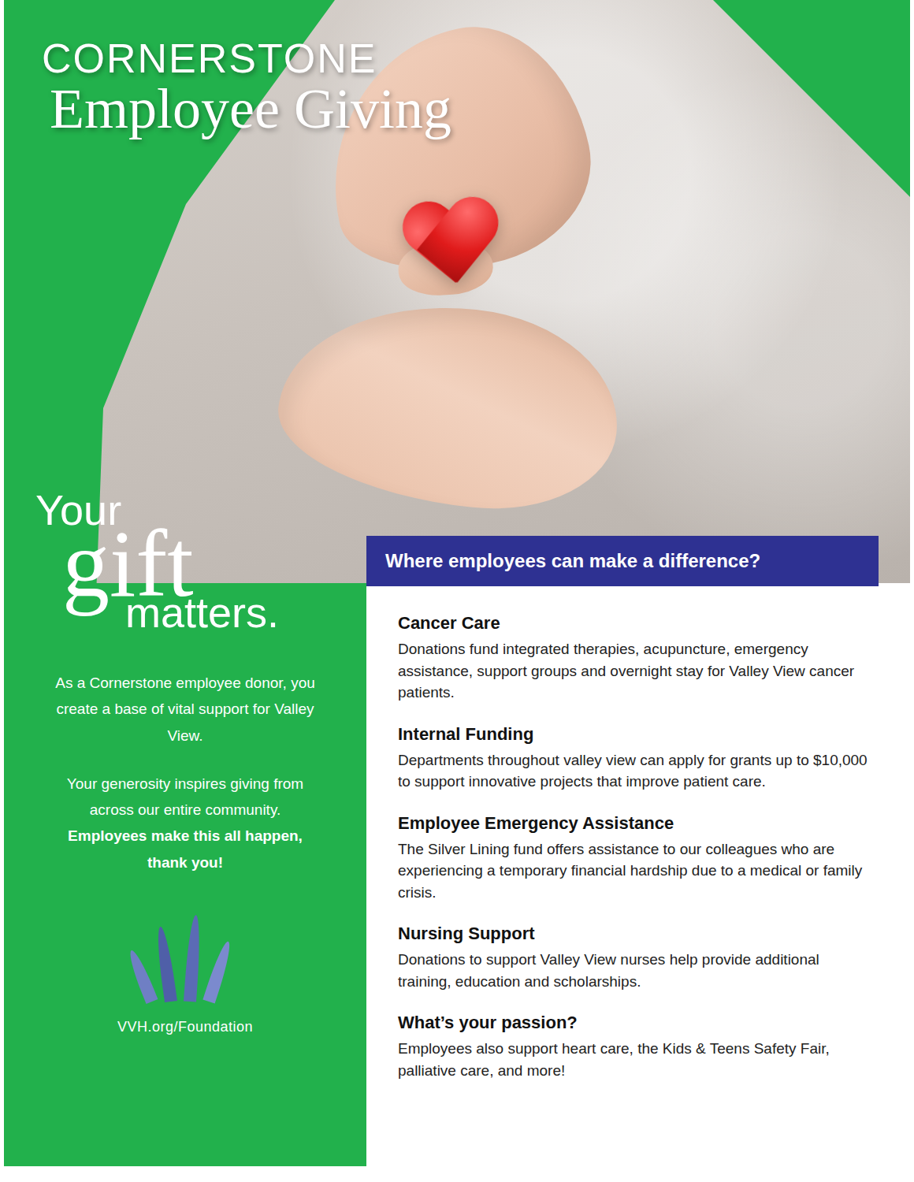CORNERSTONE
Employee Giving
Your gift matters.
As a Cornerstone employee donor, you create a base of vital support for Valley View.
Your generosity inspires giving from across our entire community. Employees make this all happen, thank you!
VVH.org/Foundation
Where employees can make a difference?
Cancer Care
Donations fund integrated therapies, acupuncture, emergency assistance, support groups and overnight stay for Valley View cancer patients.
Internal Funding
Departments throughout valley view can apply for grants up to $10,000 to support innovative projects that improve patient care.
Employee Emergency Assistance
The Silver Lining fund offers assistance to our colleagues who are experiencing a temporary financial hardship due to a medical or family crisis.
Nursing Support
Donations to support Valley View nurses help provide additional training, education and scholarships.
What’s your passion?
Employees also support heart care, the Kids & Teens Safety Fair, palliative care, and more!